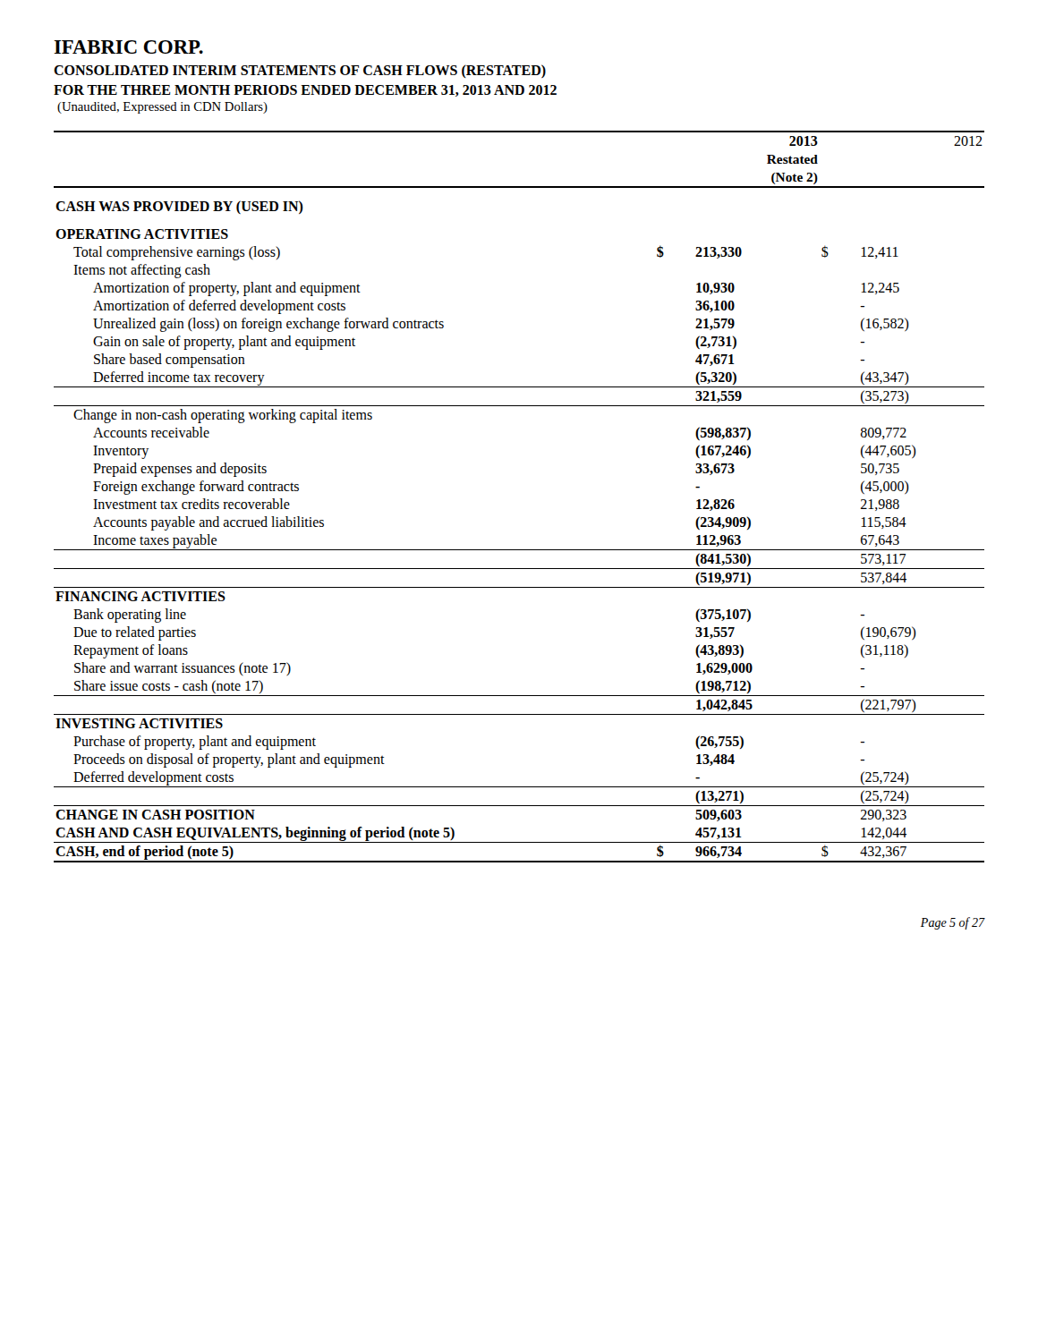IFABRIC CORP.
CONSOLIDATED INTERIM STATEMENTS OF CASH FLOWS (RESTATED)
FOR THE THREE MONTH PERIODS ENDED DECEMBER 31, 2013 AND 2012
(Unaudited, Expressed in CDN Dollars)
| | | 2013 | | 2012 |
| | | Restated | | |
| | | (Note 2) | | |
| CASH WAS PROVIDED BY (USED IN) | | | | |
| OPERATING ACTIVITIES | | | | |
| Total comprehensive earnings (loss) | $ | 213,330 | $ | 12,411 |
| Items not affecting cash | | | | |
| Amortization of property, plant and equipment | | 10,930 | | 12,245 |
| Amortization of deferred development costs | | 36,100 | | - |
| Unrealized gain (loss) on foreign exchange forward contracts | | 21,579 | | (16,582) |
| Gain on sale of property, plant and equipment | | (2,731) | | - |
| Share based compensation | | 47,671 | | - |
| Deferred income tax recovery | | (5,320) | | (43,347) |
| | | 321,559 | | (35,273) |
| Change in non-cash operating working capital items | | | | |
| Accounts receivable | | (598,837) | | 809,772 |
| Inventory | | (167,246) | | (447,605) |
| Prepaid expenses and deposits | | 33,673 | | 50,735 |
| Foreign exchange forward contracts | | - | | (45,000) |
| Investment tax credits recoverable | | 12,826 | | 21,988 |
| Accounts payable and accrued liabilities | | (234,909) | | 115,584 |
| Income taxes payable | | 112,963 | | 67,643 |
| | | (841,530) | | 573,117 |
| | | (519,971) | | 537,844 |
| FINANCING ACTIVITIES | | | | |
| Bank operating line | | (375,107) | | - |
| Due to related parties | | 31,557 | | (190,679) |
| Repayment of loans | | (43,893) | | (31,118) |
| Share and warrant issuances (note 17) | | 1,629,000 | | - |
| Share issue costs - cash (note 17) | | (198,712) | | - |
| | | 1,042,845 | | (221,797) |
| INVESTING ACTIVITIES | | | | |
| Purchase of property, plant and equipment | | (26,755) | | - |
| Proceeds on disposal of property, plant and equipment | | 13,484 | | - |
| Deferred development costs | | - | | (25,724) |
| | | (13,271) | | (25,724) |
| CHANGE IN CASH POSITION | | 509,603 | | 290,323 |
| CASH AND CASH EQUIVALENTS, beginning of period (note 5) | | 457,131 | | 142,044 |
| CASH, end of period (note 5) | $ | 966,734 | $ | 432,367 |
Page 5 of 27